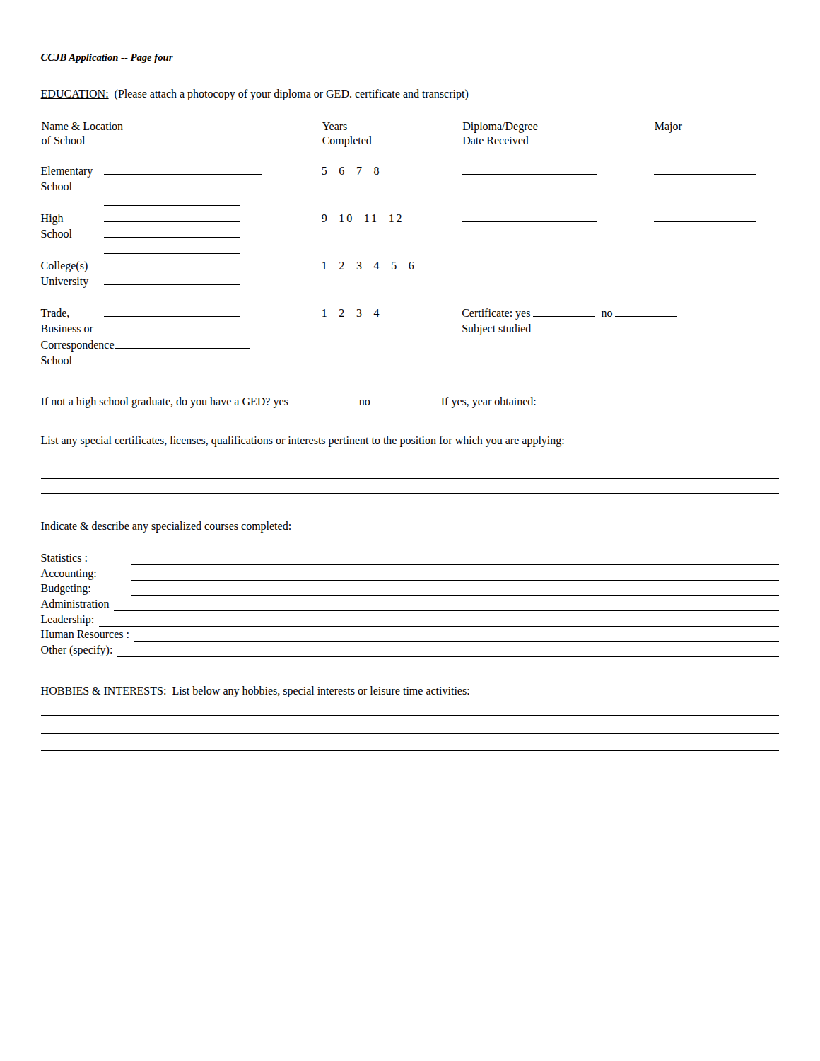CCJB Application -- Page four
EDUCATION: (Please attach a photocopy of your diploma or GED. certificate and transcript)
| Name & Location of School | Years Completed | Diploma/Degree Date Received | Major |
| --- | --- | --- | --- |
| Elementary | 5 6 7 8 | | |
| School | | | |
| High | 9 10 11 12 | | |
| School | | | |
| College(s) | 1 2 3 4 5 6 | | |
| University | | | |
| Trade, | 1 2 3 4 | Certificate: yes no |
| Business or | | Subject studied |
| Correspondence | | | |
| School | | | |
If not a high school graduate, do you have a GED? yes no If yes, year obtained:
List any special certificates, licenses, qualifications or interests pertinent to the position for which you are applying:
Indicate & describe any specialized courses completed:
Statistics :
Accounting:
Budgeting:
Administration
Leadership:
Human Resources :
Other (specify):
HOBBIES & INTERESTS: List below any hobbies, special interests or leisure time activities: